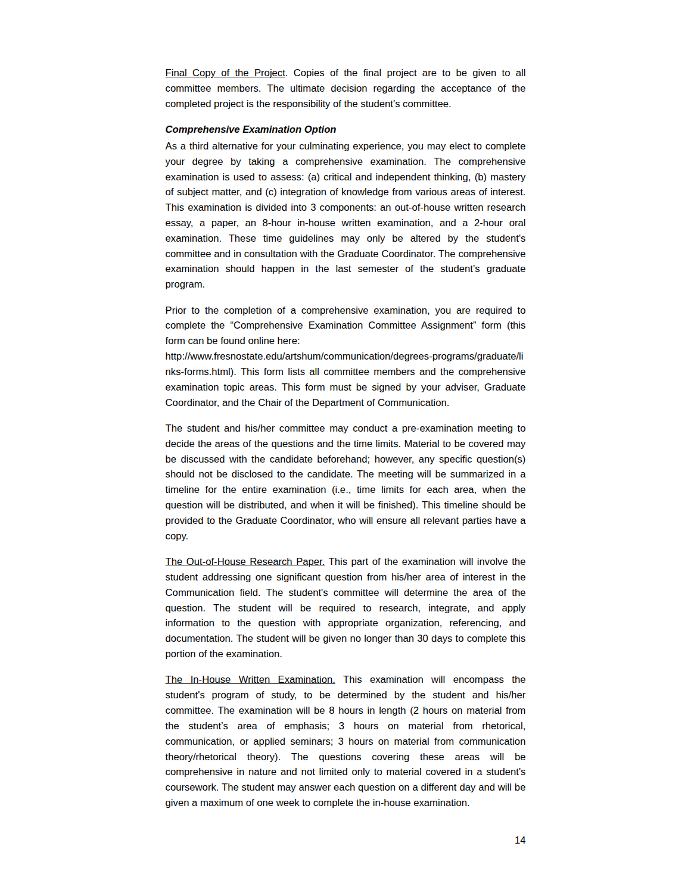Final Copy of the Project. Copies of the final project are to be given to all committee members. The ultimate decision regarding the acceptance of the completed project is the responsibility of the student's committee.
Comprehensive Examination Option
As a third alternative for your culminating experience, you may elect to complete your degree by taking a comprehensive examination. The comprehensive examination is used to assess: (a) critical and independent thinking, (b) mastery of subject matter, and (c) integration of knowledge from various areas of interest. This examination is divided into 3 components: an out-of-house written research essay, a paper, an 8-hour in-house written examination, and a 2-hour oral examination. These time guidelines may only be altered by the student's committee and in consultation with the Graduate Coordinator. The comprehensive examination should happen in the last semester of the student’s graduate program.
Prior to the completion of a comprehensive examination, you are required to complete the “Comprehensive Examination Committee Assignment” form (this form can be found online here:
http://www.fresnostate.edu/artshum/communication/degrees-programs/graduate/links-forms.html). This form lists all committee members and the comprehensive examination topic areas. This form must be signed by your adviser, Graduate Coordinator, and the Chair of the Department of Communication.
The student and his/her committee may conduct a pre-examination meeting to decide the areas of the questions and the time limits. Material to be covered may be discussed with the candidate beforehand; however, any specific question(s) should not be disclosed to the candidate. The meeting will be summarized in a timeline for the entire examination (i.e., time limits for each area, when the question will be distributed, and when it will be finished). This timeline should be provided to the Graduate Coordinator, who will ensure all relevant parties have a copy.
The Out-of-House Research Paper. This part of the examination will involve the student addressing one significant question from his/her area of interest in the Communication field. The student's committee will determine the area of the question. The student will be required to research, integrate, and apply information to the question with appropriate organization, referencing, and documentation. The student will be given no longer than 30 days to complete this portion of the examination.
The In-House Written Examination. This examination will encompass the student's program of study, to be determined by the student and his/her committee. The examination will be 8 hours in length (2 hours on material from the student’s area of emphasis; 3 hours on material from rhetorical, communication, or applied seminars; 3 hours on material from communication theory/rhetorical theory). The questions covering these areas will be comprehensive in nature and not limited only to material covered in a student's coursework. The student may answer each question on a different day and will be given a maximum of one week to complete the in-house examination.
14